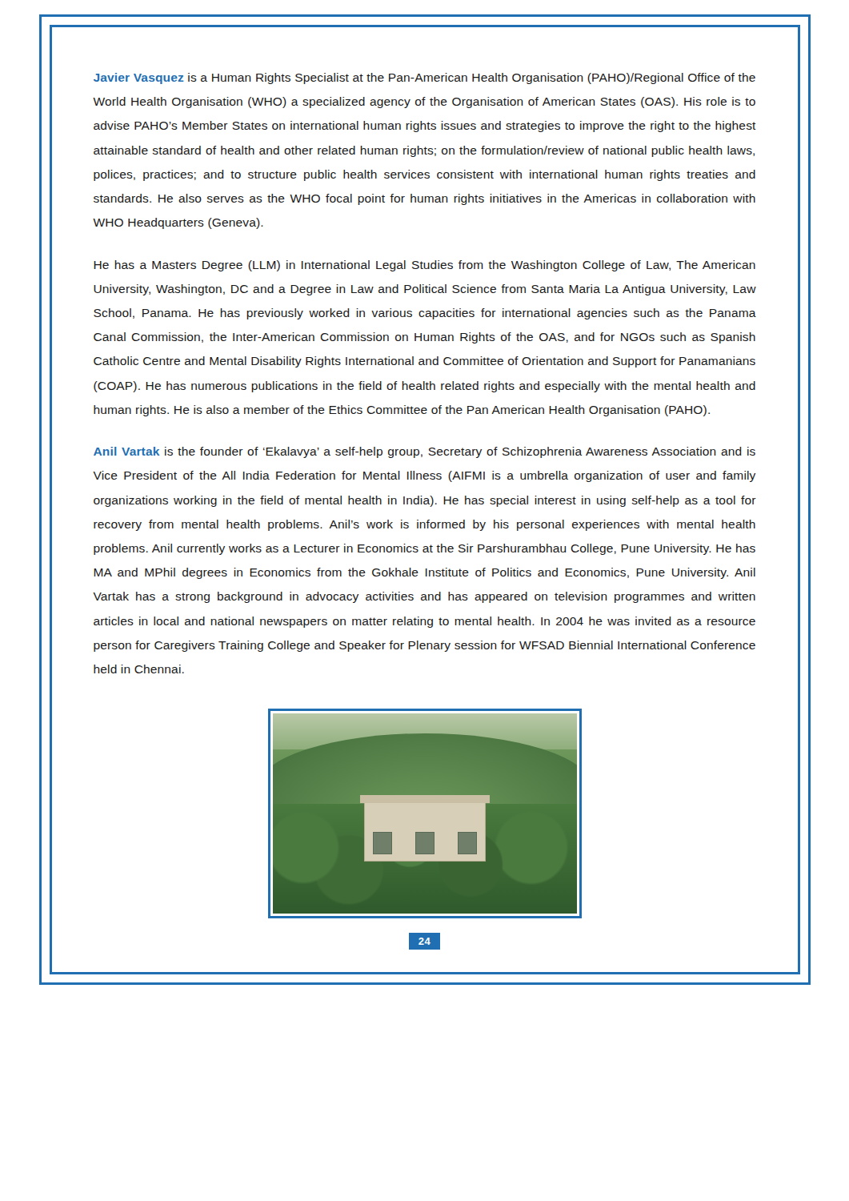Javier Vasquez is a Human Rights Specialist at the Pan-American Health Organisation (PAHO)/Regional Office of the World Health Organisation (WHO) a specialized agency of the Organisation of American States (OAS). His role is to advise PAHO’s Member States on international human rights issues and strategies to improve the right to the highest attainable standard of health and other related human rights; on the formulation/review of national public health laws, polices, practices; and to structure public health services consistent with international human rights treaties and standards. He also serves as the WHO focal point for human rights initiatives in the Americas in collaboration with WHO Headquarters (Geneva).
He has a Masters Degree (LLM) in International Legal Studies from the Washington College of Law, The American University, Washington, DC and a Degree in Law and Political Science from Santa Maria La Antigua University, Law School, Panama. He has previously worked in various capacities for international agencies such as the Panama Canal Commission, the Inter-American Commission on Human Rights of the OAS, and for NGOs such as Spanish Catholic Centre and Mental Disability Rights International and Committee of Orientation and Support for Panamanians (COAP). He has numerous publications in the field of health related rights and especially with the mental health and human rights. He is also a member of the Ethics Committee of the Pan American Health Organisation (PAHO).
Anil Vartak is the founder of ‘Ekalavya’ a self-help group, Secretary of Schizophrenia Awareness Association and is Vice President of the All India Federation for Mental Illness (AIFMI is a umbrella organization of user and family organizations working in the field of mental health in India). He has special interest in using self-help as a tool for recovery from mental health problems. Anil’s work is informed by his personal experiences with mental health problems. Anil currently works as a Lecturer in Economics at the Sir Parshurambhau College, Pune University. He has MA and MPhil degrees in Economics from the Gokhale Institute of Politics and Economics, Pune University. Anil Vartak has a strong background in advocacy activities and has appeared on television programmes and written articles in local and national newspapers on matter relating to mental health. In 2004 he was invited as a resource person for Caregivers Training College and Speaker for Plenary session for WFSAD Biennial International Conference held in Chennai.
24